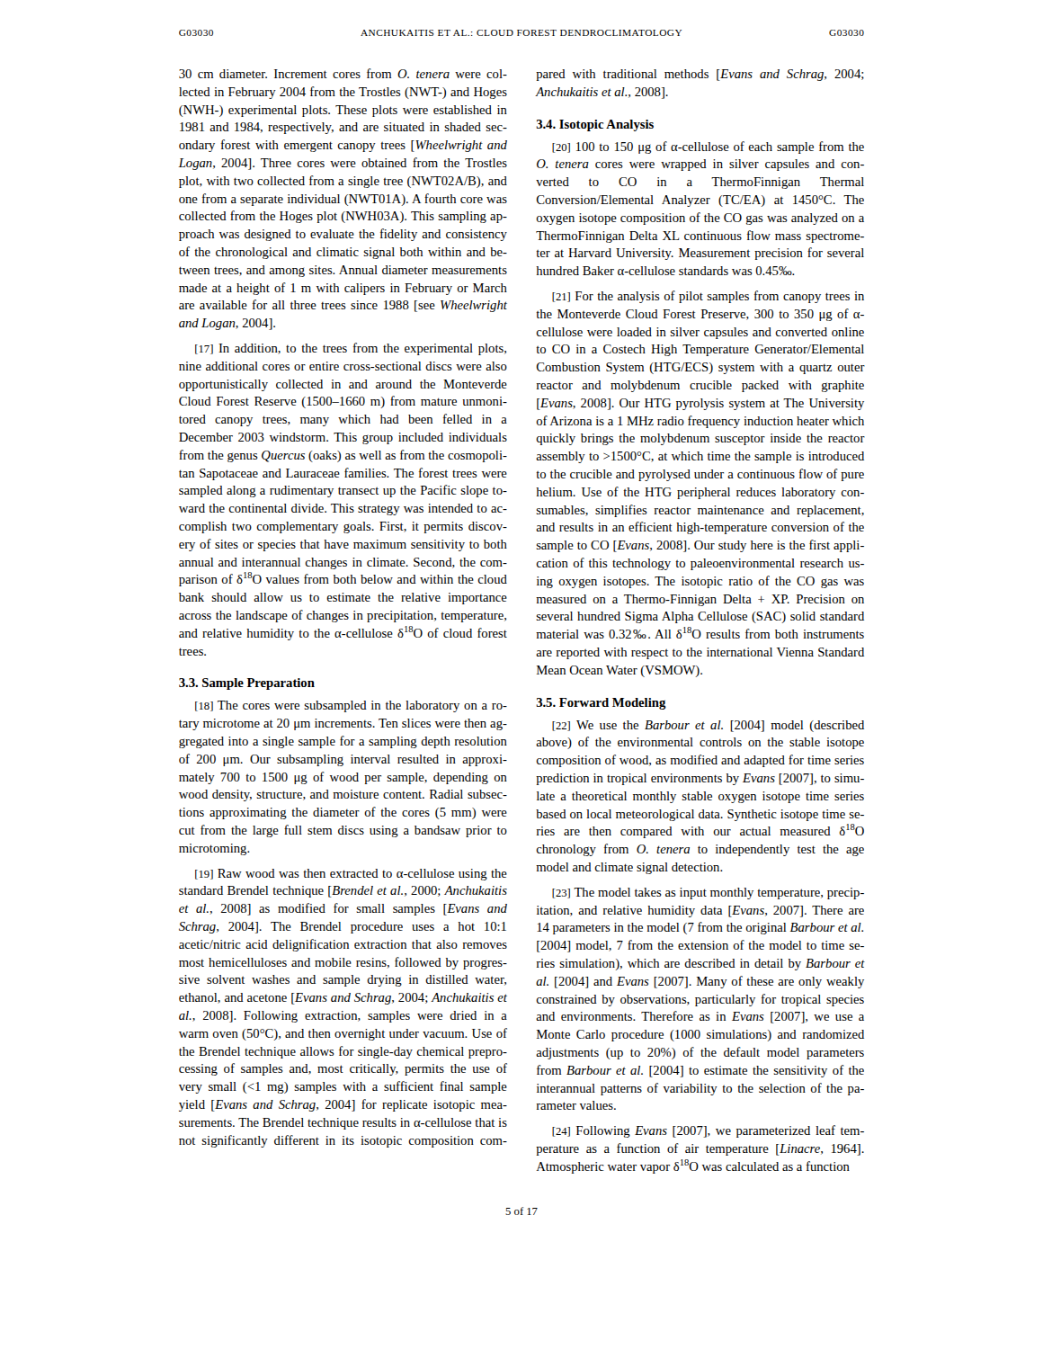G03030 ANCHUKAITIS ET AL.: CLOUD FOREST DENDROCLIMATOLOGY G03030
30 cm diameter. Increment cores from O. tenera were collected in February 2004 from the Trostles (NWT-) and Hoges (NWH-) experimental plots. These plots were established in 1981 and 1984, respectively, and are situated in shaded secondary forest with emergent canopy trees [Wheelwright and Logan, 2004]. Three cores were obtained from the Trostles plot, with two collected from a single tree (NWT02A/B), and one from a separate individual (NWT01A). A fourth core was collected from the Hoges plot (NWH03A). This sampling approach was designed to evaluate the fidelity and consistency of the chronological and climatic signal both within and between trees, and among sites. Annual diameter measurements made at a height of 1 m with calipers in February or March are available for all three trees since 1988 [see Wheelwright and Logan, 2004].
[17] In addition, to the trees from the experimental plots, nine additional cores or entire cross-sectional discs were also opportunistically collected in and around the Monteverde Cloud Forest Reserve (1500–1660 m) from mature unmonitored canopy trees, many which had been felled in a December 2003 windstorm. This group included individuals from the genus Quercus (oaks) as well as from the cosmopolitan Sapotaceae and Lauraceae families. The forest trees were sampled along a rudimentary transect up the Pacific slope toward the continental divide. This strategy was intended to accomplish two complementary goals. First, it permits discovery of sites or species that have maximum sensitivity to both annual and interannual changes in climate. Second, the comparison of δ18O values from both below and within the cloud bank should allow us to estimate the relative importance across the landscape of changes in precipitation, temperature, and relative humidity to the α-cellulose δ18O of cloud forest trees.
3.3. Sample Preparation
[18] The cores were subsampled in the laboratory on a rotary microtome at 20 μm increments. Ten slices were then aggregated into a single sample for a sampling depth resolution of 200 μm. Our subsampling interval resulted in approximately 700 to 1500 μg of wood per sample, depending on wood density, structure, and moisture content. Radial subsections approximating the diameter of the cores (5 mm) were cut from the large full stem discs using a bandsaw prior to microtoming.
[19] Raw wood was then extracted to α-cellulose using the standard Brendel technique [Brendel et al., 2000; Anchukaitis et al., 2008] as modified for small samples [Evans and Schrag, 2004]. The Brendel procedure uses a hot 10:1 acetic/nitric acid delignification extraction that also removes most hemicelluloses and mobile resins, followed by progressive solvent washes and sample drying in distilled water, ethanol, and acetone [Evans and Schrag, 2004; Anchukaitis et al., 2008]. Following extraction, samples were dried in a warm oven (50°C), and then overnight under vacuum. Use of the Brendel technique allows for single-day chemical preprocessing of samples and, most critically, permits the use of very small (<1 mg) samples with a sufficient final sample yield [Evans and Schrag, 2004] for replicate isotopic measurements. The Brendel technique results in α-cellulose that is not significantly different in its isotopic composition compared with traditional methods [Evans and Schrag, 2004; Anchukaitis et al., 2008].
3.4. Isotopic Analysis
[20] 100 to 150 μg of α-cellulose of each sample from the O. tenera cores were wrapped in silver capsules and converted to CO in a ThermoFinnigan Thermal Conversion/Elemental Analyzer (TC/EA) at 1450°C. The oxygen isotope composition of the CO gas was analyzed on a ThermoFinnigan Delta XL continuous flow mass spectrometer at Harvard University. Measurement precision for several hundred Baker α-cellulose standards was 0.45‰.
[21] For the analysis of pilot samples from canopy trees in the Monteverde Cloud Forest Preserve, 300 to 350 μg of α-cellulose were loaded in silver capsules and converted online to CO in a Costech High Temperature Generator/Elemental Combustion System (HTG/ECS) system with a quartz outer reactor and molybdenum crucible packed with graphite [Evans, 2008]. Our HTG pyrolysis system at The University of Arizona is a 1 MHz radio frequency induction heater which quickly brings the molybdenum susceptor inside the reactor assembly to >1500°C, at which time the sample is introduced to the crucible and pyrolysed under a continuous flow of pure helium. Use of the HTG peripheral reduces laboratory consumables, simplifies reactor maintenance and replacement, and results in an efficient high-temperature conversion of the sample to CO [Evans, 2008]. Our study here is the first application of this technology to paleoenvironmental research using oxygen isotopes. The isotopic ratio of the CO gas was measured on a Thermo-Finnigan Delta + XP. Precision on several hundred Sigma Alpha Cellulose (SAC) solid standard material was 0.32‰. All δ18O results from both instruments are reported with respect to the international Vienna Standard Mean Ocean Water (VSMOW).
3.5. Forward Modeling
[22] We use the Barbour et al. [2004] model (described above) of the environmental controls on the stable isotope composition of wood, as modified and adapted for time series prediction in tropical environments by Evans [2007], to simulate a theoretical monthly stable oxygen isotope time series based on local meteorological data. Synthetic isotope time series are then compared with our actual measured δ18O chronology from O. tenera to independently test the age model and climate signal detection.
[23] The model takes as input monthly temperature, precipitation, and relative humidity data [Evans, 2007]. There are 14 parameters in the model (7 from the original Barbour et al. [2004] model, 7 from the extension of the model to time series simulation), which are described in detail by Barbour et al. [2004] and Evans [2007]. Many of these are only weakly constrained by observations, particularly for tropical species and environments. Therefore as in Evans [2007], we use a Monte Carlo procedure (1000 simulations) and randomized adjustments (up to 20%) of the default model parameters from Barbour et al. [2004] to estimate the sensitivity of the interannual patterns of variability to the selection of the parameter values.
[24] Following Evans [2007], we parameterized leaf temperature as a function of air temperature [Linacre, 1964]. Atmospheric water vapor δ18O was calculated as a function
5 of 17